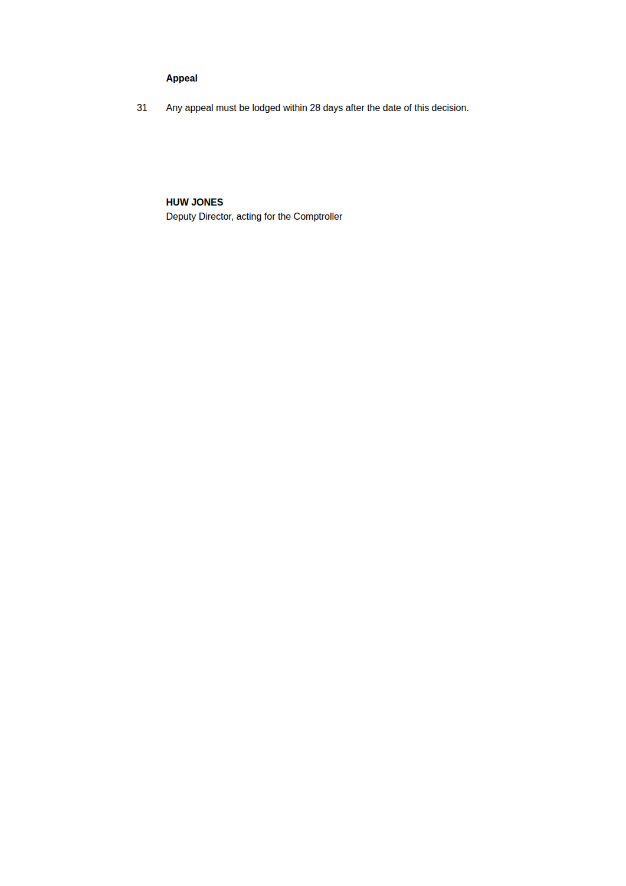Appeal
31
Any appeal must be lodged within 28 days after the date of this decision.
HUW JONES
Deputy Director, acting for the Comptroller